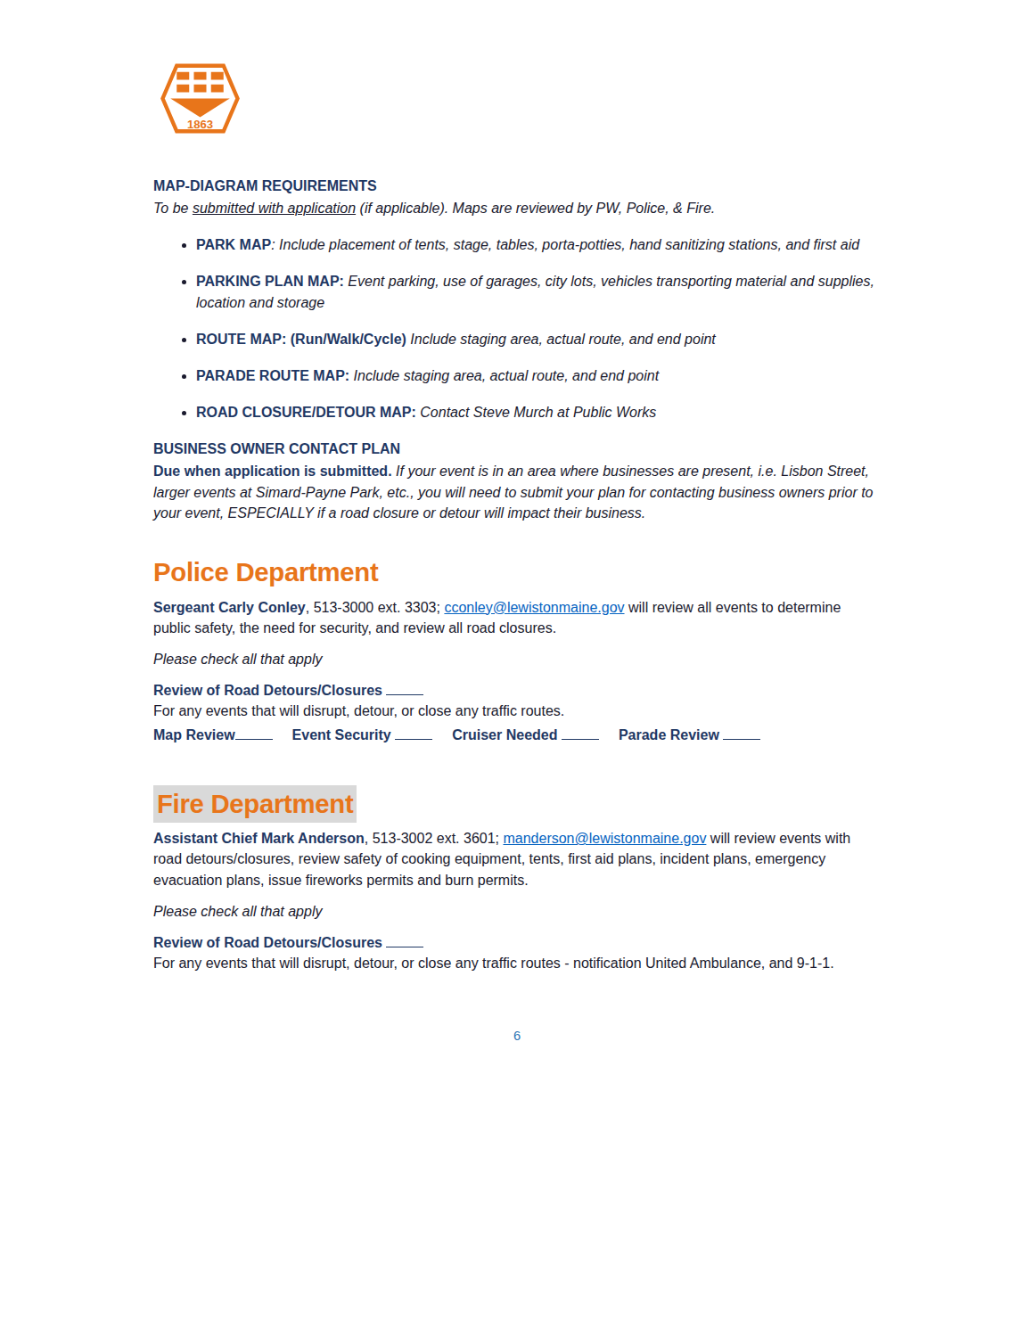1863
MAP-DIAGRAM REQUIREMENTS
To be submitted with application (if applicable). Maps are reviewed by PW, Police, & Fire.
PARK MAP: Include placement of tents, stage, tables, porta-potties, hand sanitizing stations, and first aid
PARKING PLAN MAP: Event parking, use of garages, city lots, vehicles transporting material and supplies, location and storage
ROUTE MAP: (Run/Walk/Cycle) Include staging area, actual route, and end point
PARADE ROUTE MAP: Include staging area, actual route, and end point
ROAD CLOSURE/DETOUR MAP: Contact Steve Murch at Public Works
BUSINESS OWNER CONTACT PLAN
Due when application is submitted. If your event is in an area where businesses are present, i.e. Lisbon Street, larger events at Simard-Payne Park, etc., you will need to submit your plan for contacting business owners prior to your event, ESPECIALLY if a road closure or detour will impact their business.
Police Department
Sergeant Carly Conley, 513-3000 ext. 3303; cconley@lewistonmaine.gov will review all events to determine public safety, the need for security, and review all road closures.
Please check all that apply
Review of Road Detours/Closures
For any events that will disrupt, detour, or close any traffic routes.
Map Review Event Security Cruiser Needed Parade Review
Fire Department
Assistant Chief Mark Anderson, 513-3002 ext. 3601; manderson@lewistonmaine.gov will review events with road detours/closures, review safety of cooking equipment, tents, first aid plans, incident plans, emergency evacuation plans, issue fireworks permits and burn permits.
Please check all that apply
Review of Road Detours/Closures
For any events that will disrupt, detour, or close any traffic routes - notification United Ambulance, and 9-1-1.
6